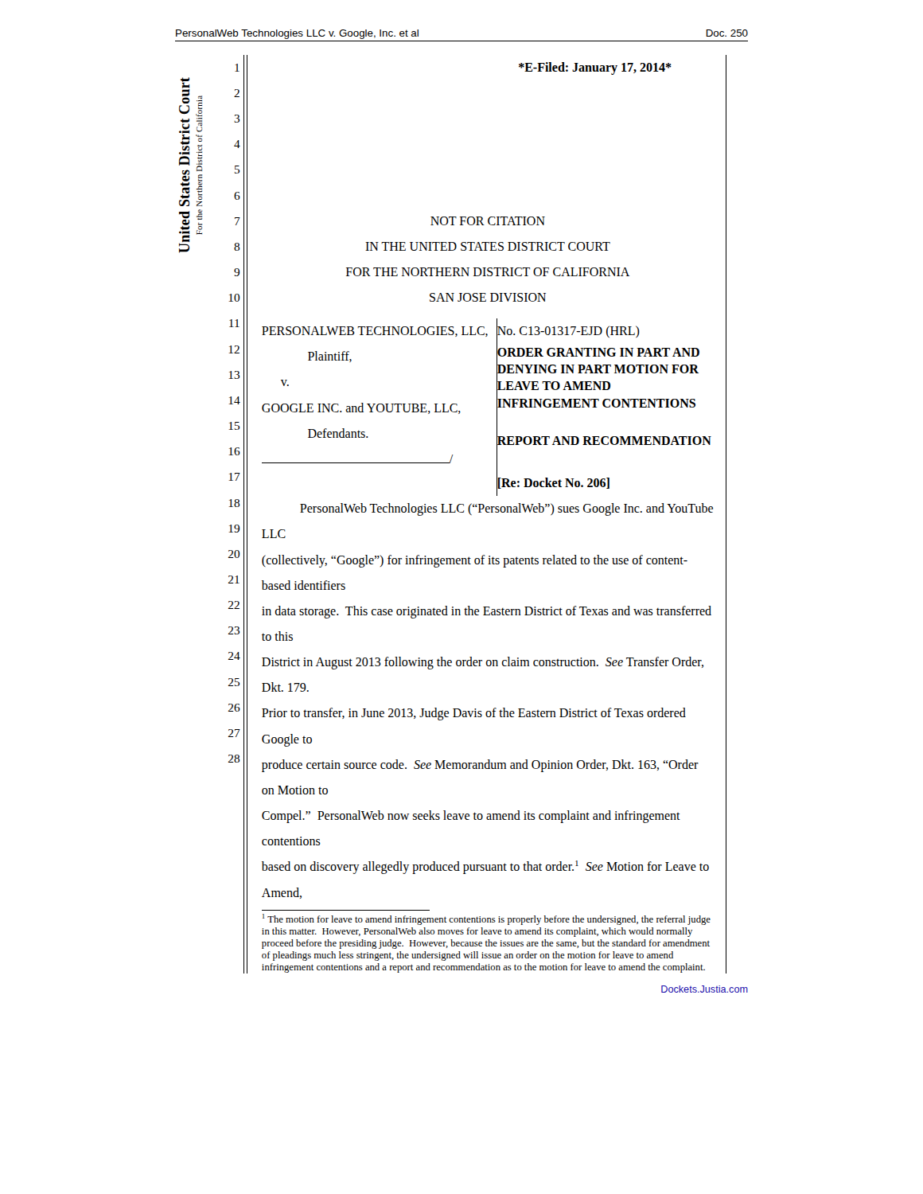PersonalWeb Technologies LLC v. Google, Inc. et al Doc. 250
United States District Court For the Northern District of California
1
2
3
4
5
6
7
8
9
10
11
12
13
14
15
16
17
18
19
20
21
22
23
24
25
26
27
28
*E-Filed: January 17, 2014*
NOT FOR CITATION
IN THE UNITED STATES DISTRICT COURT
FOR THE NORTHERN DISTRICT OF CALIFORNIA
SAN JOSE DIVISION
| PERSONALWEB TECHNOLOGIES, LLC, Plaintiff, v. GOOGLE INC. and YOUTUBE, LLC, Defendants. / | No. C13-01317-EJD (HRL) ORDER GRANTING IN PART AND DENYING IN PART MOTION FOR LEAVE TO AMEND INFRINGEMENT CONTENTIONS REPORT AND RECOMMENDATION [Re: Docket No. 206] |
PersonalWeb Technologies LLC (“PersonalWeb”) sues Google Inc. and YouTube LLC
(collectively, “Google”) for infringement of its patents related to the use of content-based identifiers
in data storage. This case originated in the Eastern District of Texas and was transferred to this
District in August 2013 following the order on claim construction. See Transfer Order, Dkt. 179.
Prior to transfer, in June 2013, Judge Davis of the Eastern District of Texas ordered Google to
produce certain source code. See Memorandum and Opinion Order, Dkt. 163, “Order on Motion to
Compel.” PersonalWeb now seeks leave to amend its complaint and infringement contentions
based on discovery allegedly produced pursuant to that order.1 See Motion for Leave to Amend,
1 The motion for leave to amend infringement contentions is properly before the undersigned, the referral judge in this matter. However, PersonalWeb also moves for leave to amend its complaint, which would normally proceed before the presiding judge. However, because the issues are the same, but the standard for amendment of pleadings much less stringent, the undersigned will issue an order on the motion for leave to amend infringement contentions and a report and recommendation as to the motion for leave to amend the complaint.
Dockets.Justia.com